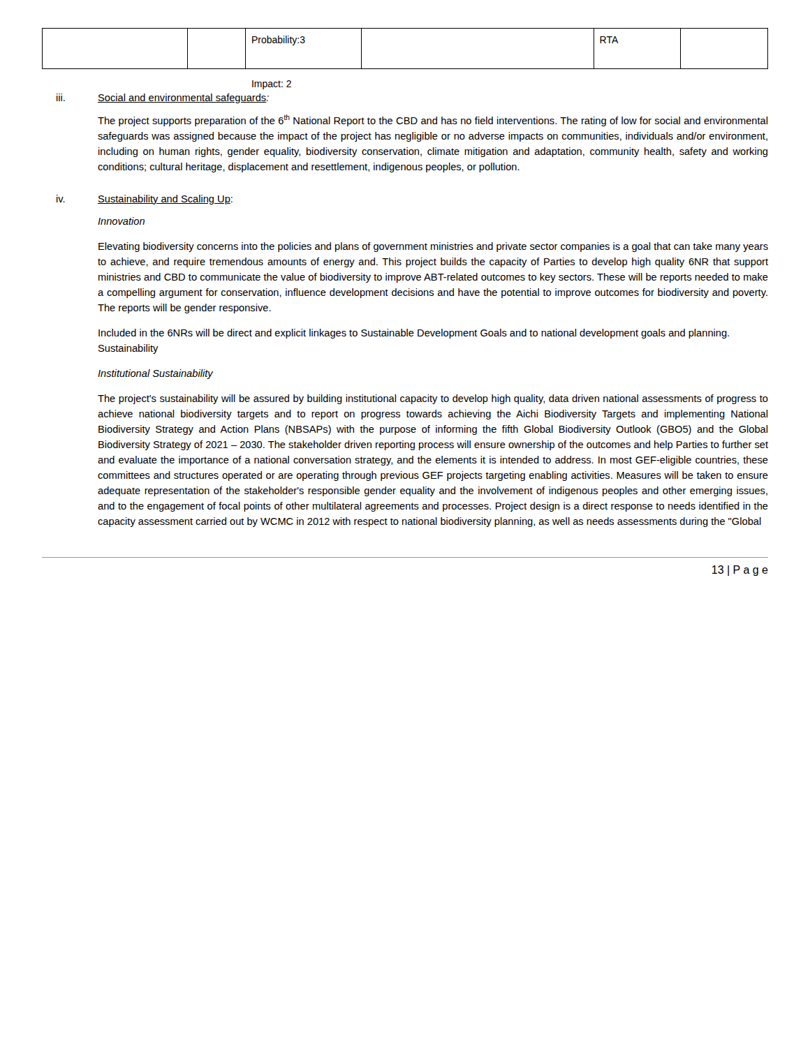| | | Probability:3 Impact: 2 | | RTA | |
iii. Social and environmental safeguards:
The project supports preparation of the 6th National Report to the CBD and has no field interventions. The rating of low for social and environmental safeguards was assigned because the impact of the project has negligible or no adverse impacts on communities, individuals and/or environment, including on human rights, gender equality, biodiversity conservation, climate mitigation and adaptation, community health, safety and working conditions; cultural heritage, displacement and resettlement, indigenous peoples, or pollution.
iv. Sustainability and Scaling Up:
Innovation
Elevating biodiversity concerns into the policies and plans of government ministries and private sector companies is a goal that can take many years to achieve, and require tremendous amounts of energy and. This project builds the capacity of Parties to develop high quality 6NR that support ministries and CBD to communicate the value of biodiversity to improve ABT-related outcomes to key sectors. These will be reports needed to make a compelling argument for conservation, influence development decisions and have the potential to improve outcomes for biodiversity and poverty. The reports will be gender responsive.
Included in the 6NRs will be direct and explicit linkages to Sustainable Development Goals and to national development goals and planning.
Sustainability
Institutional Sustainability
The project's sustainability will be assured by building institutional capacity to develop high quality, data driven national assessments of progress to achieve national biodiversity targets and to report on progress towards achieving the Aichi Biodiversity Targets and implementing National Biodiversity Strategy and Action Plans (NBSAPs) with the purpose of informing the fifth Global Biodiversity Outlook (GBO5) and the Global Biodiversity Strategy of 2021 – 2030. The stakeholder driven reporting process will ensure ownership of the outcomes and help Parties to further set and evaluate the importance of a national conversation strategy, and the elements it is intended to address. In most GEF-eligible countries, these committees and structures operated or are operating through previous GEF projects targeting enabling activities. Measures will be taken to ensure adequate representation of the stakeholder's responsible gender equality and the involvement of indigenous peoples and other emerging issues, and to the engagement of focal points of other multilateral agreements and processes. Project design is a direct response to needs identified in the capacity assessment carried out by WCMC in 2012 with respect to national biodiversity planning, as well as needs assessments during the "Global
13 | P a g e